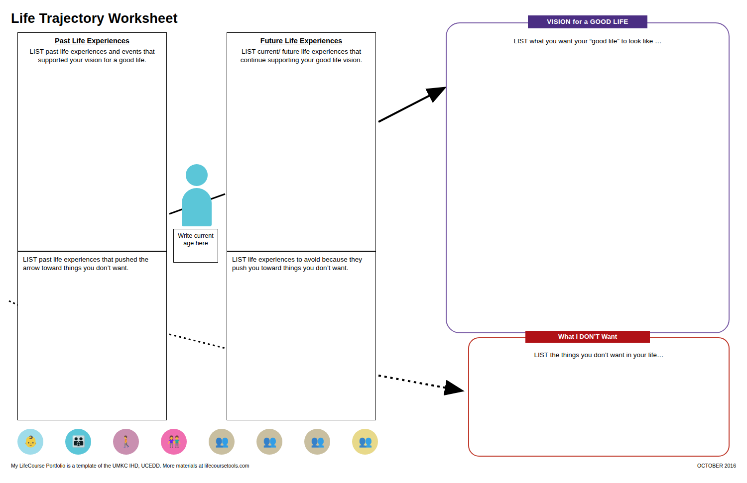Life Trajectory Worksheet
Past Life Experiences
LIST past life experiences and events that supported your vision for a good life.
LIST past life experiences that pushed the arrow toward things you don’t want.
Future Life Experiences
LIST current/ future life experiences that continue supporting your good life vision.
LIST life experiences to avoid because they push you toward things you don’t want.
Write current age here
VISION for a GOOD LIFE
LIST what you want your “good life” to look like …
What I DON’T Want
LIST the things you don’t want in your life…
👶
👪
🚶
👫
👥
👥
👥
👥
My LifeCourse Portfolio is a template of the UMKC IHD, UCEDD. More materials at lifecoursetools.com
OCTOBER 2016